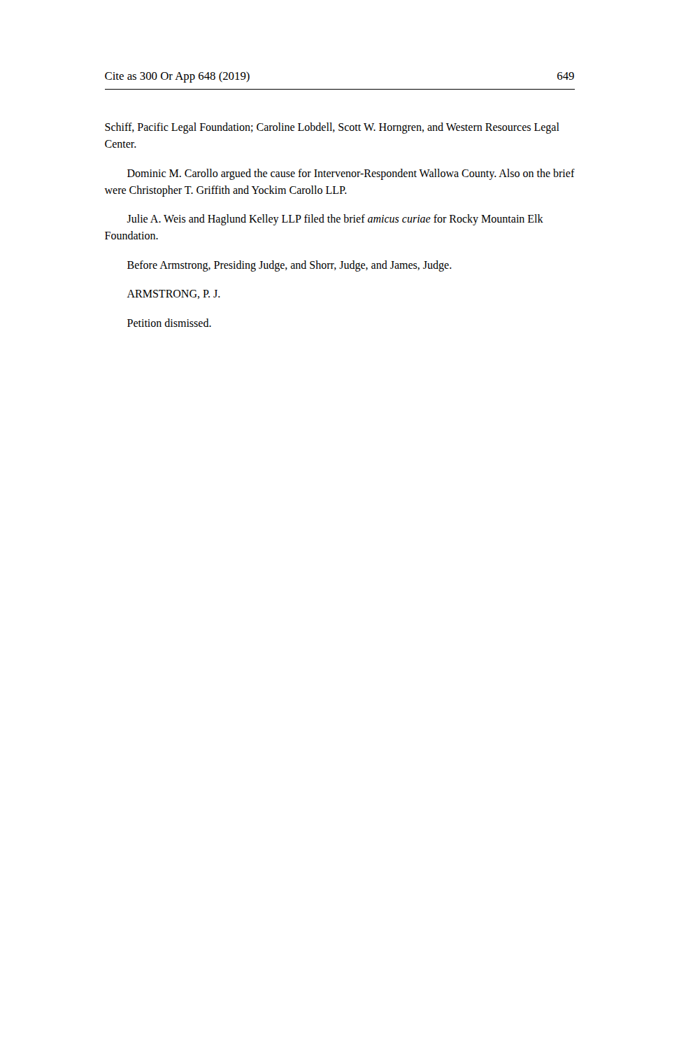Cite as 300 Or App 648 (2019) 649
Schiff, Pacific Legal Foundation; Caroline Lobdell, Scott W. Horngren, and Western Resources Legal Center.
Dominic M. Carollo argued the cause for Intervenor-Respondent Wallowa County. Also on the brief were Christopher T. Griffith and Yockim Carollo LLP.
Julie A. Weis and Haglund Kelley LLP filed the brief amicus curiae for Rocky Mountain Elk Foundation.
Before Armstrong, Presiding Judge, and Shorr, Judge, and James, Judge.
ARMSTRONG, P. J.
Petition dismissed.